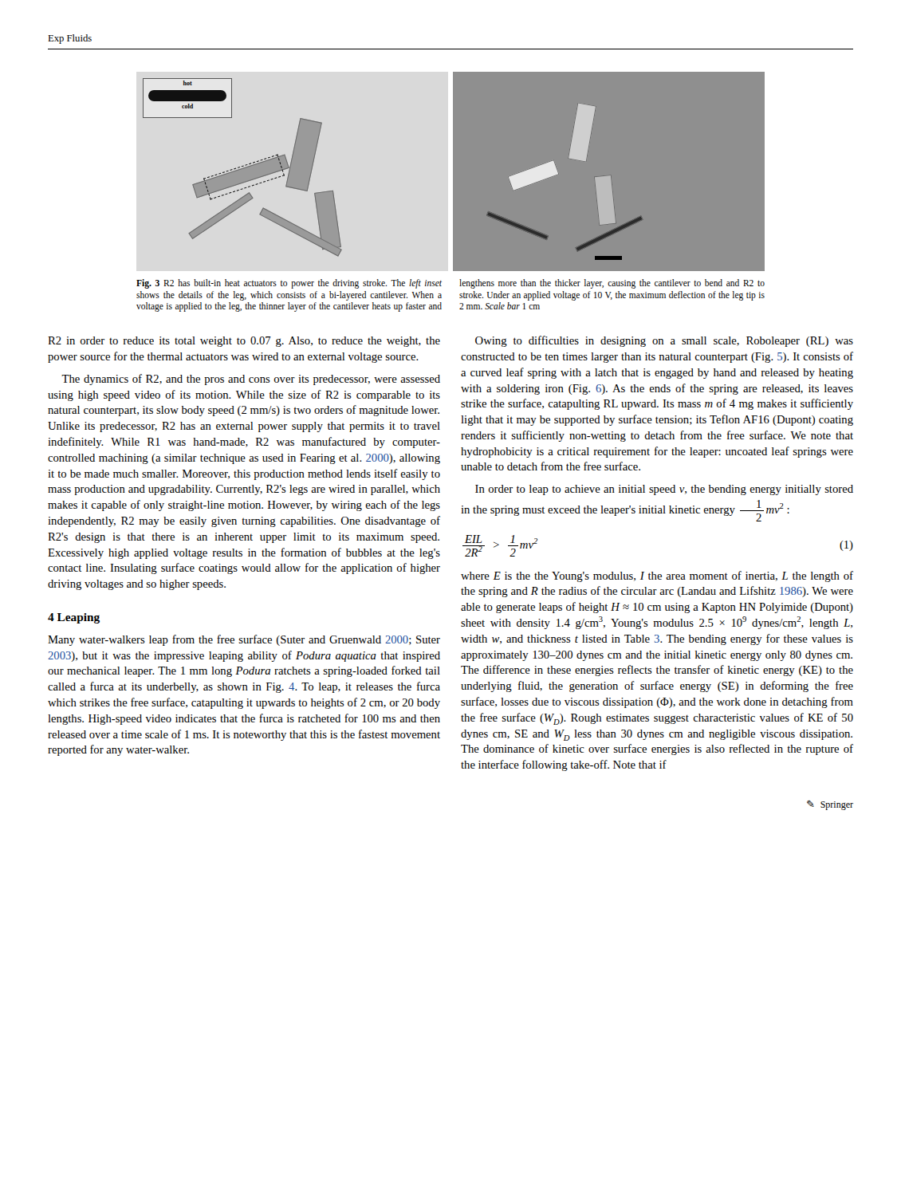Exp Fluids
hot cold
Fig. 3 R2 has built-in heat actuators to power the driving stroke. The left inset shows the details of the leg, which consists of a bi-layered cantilever. When a voltage is applied to the leg, the thinner layer of the cantilever heats up faster and lengthens more than the thicker layer, causing the cantilever to bend and R2 to stroke. Under an applied voltage of 10 V, the maximum deflection of the leg tip is 2 mm. Scale bar 1 cm
R2 in order to reduce its total weight to 0.07 g. Also, to reduce the weight, the power source for the thermal actuators was wired to an external voltage source.
The dynamics of R2, and the pros and cons over its predecessor, were assessed using high speed video of its motion. While the size of R2 is comparable to its natural counterpart, its slow body speed (2 mm/s) is two orders of magnitude lower. Unlike its predecessor, R2 has an external power supply that permits it to travel indefinitely. While R1 was hand-made, R2 was manufactured by computer-controlled machining (a similar technique as used in Fearing et al. 2000), allowing it to be made much smaller. Moreover, this production method lends itself easily to mass production and upgradability. Currently, R2's legs are wired in parallel, which makes it capable of only straight-line motion. However, by wiring each of the legs independently, R2 may be easily given turning capabilities. One disadvantage of R2's design is that there is an inherent upper limit to its maximum speed. Excessively high applied voltage results in the formation of bubbles at the leg's contact line. Insulating surface coatings would allow for the application of higher driving voltages and so higher speeds.
4 Leaping
Many water-walkers leap from the free surface (Suter and Gruenwald 2000; Suter 2003), but it was the impressive leaping ability of Podura aquatica that inspired our mechanical leaper. The 1 mm long Podura ratchets a spring-loaded forked tail called a furca at its underbelly, as shown in Fig. 4. To leap, it releases the furca which strikes the free surface, catapulting it upwards to heights of 2 cm, or 20 body lengths. High-speed video indicates that the furca is ratcheted for 100 ms and then released over a time scale of 1 ms. It is noteworthy that this is the fastest movement reported for any water-walker.
Owing to difficulties in designing on a small scale, Roboleaper (RL) was constructed to be ten times larger than its natural counterpart (Fig. 5). It consists of a curved leaf spring with a latch that is engaged by hand and released by heating with a soldering iron (Fig. 6). As the ends of the spring are released, its leaves strike the surface, catapulting RL upward. Its mass m of 4 mg makes it sufficiently light that it may be supported by surface tension; its Teflon AF16 (Dupont) coating renders it sufficiently non-wetting to detach from the free surface. We note that hydrophobicity is a critical requirement for the leaper: uncoated leaf springs were unable to detach from the free surface.
In order to leap to achieve an initial speed v, the bending energy initially stored in the spring must exceed the leaper's initial kinetic energy 12 mv2 :
EIL 2R2 > 12 mv2 (1)
where E is the the Young's modulus, I the area moment of inertia, L the length of the spring and R the radius of the circular arc (Landau and Lifshitz 1986). We were able to generate leaps of height H ≈ 10 cm using a Kapton HN Polyimide (Dupont) sheet with density 1.4 g/cm3, Young's modulus 2.5 × 109 dynes/cm2, length L, width w, and thickness t listed in Table 3. The bending energy for these values is approximately 130–200 dynes cm and the initial kinetic energy only 80 dynes cm. The difference in these energies reflects the transfer of kinetic energy (KE) to the underlying fluid, the generation of surface energy (SE) in deforming the free surface, losses due to viscous dissipation (Φ), and the work done in detaching from the free surface (WD). Rough estimates suggest characteristic values of KE of 50 dynes cm, SE and WD less than 30 dynes cm and negligible viscous dissipation. The dominance of kinetic over surface energies is also reflected in the rupture of the interface following take-off. Note that if
✎ Springer